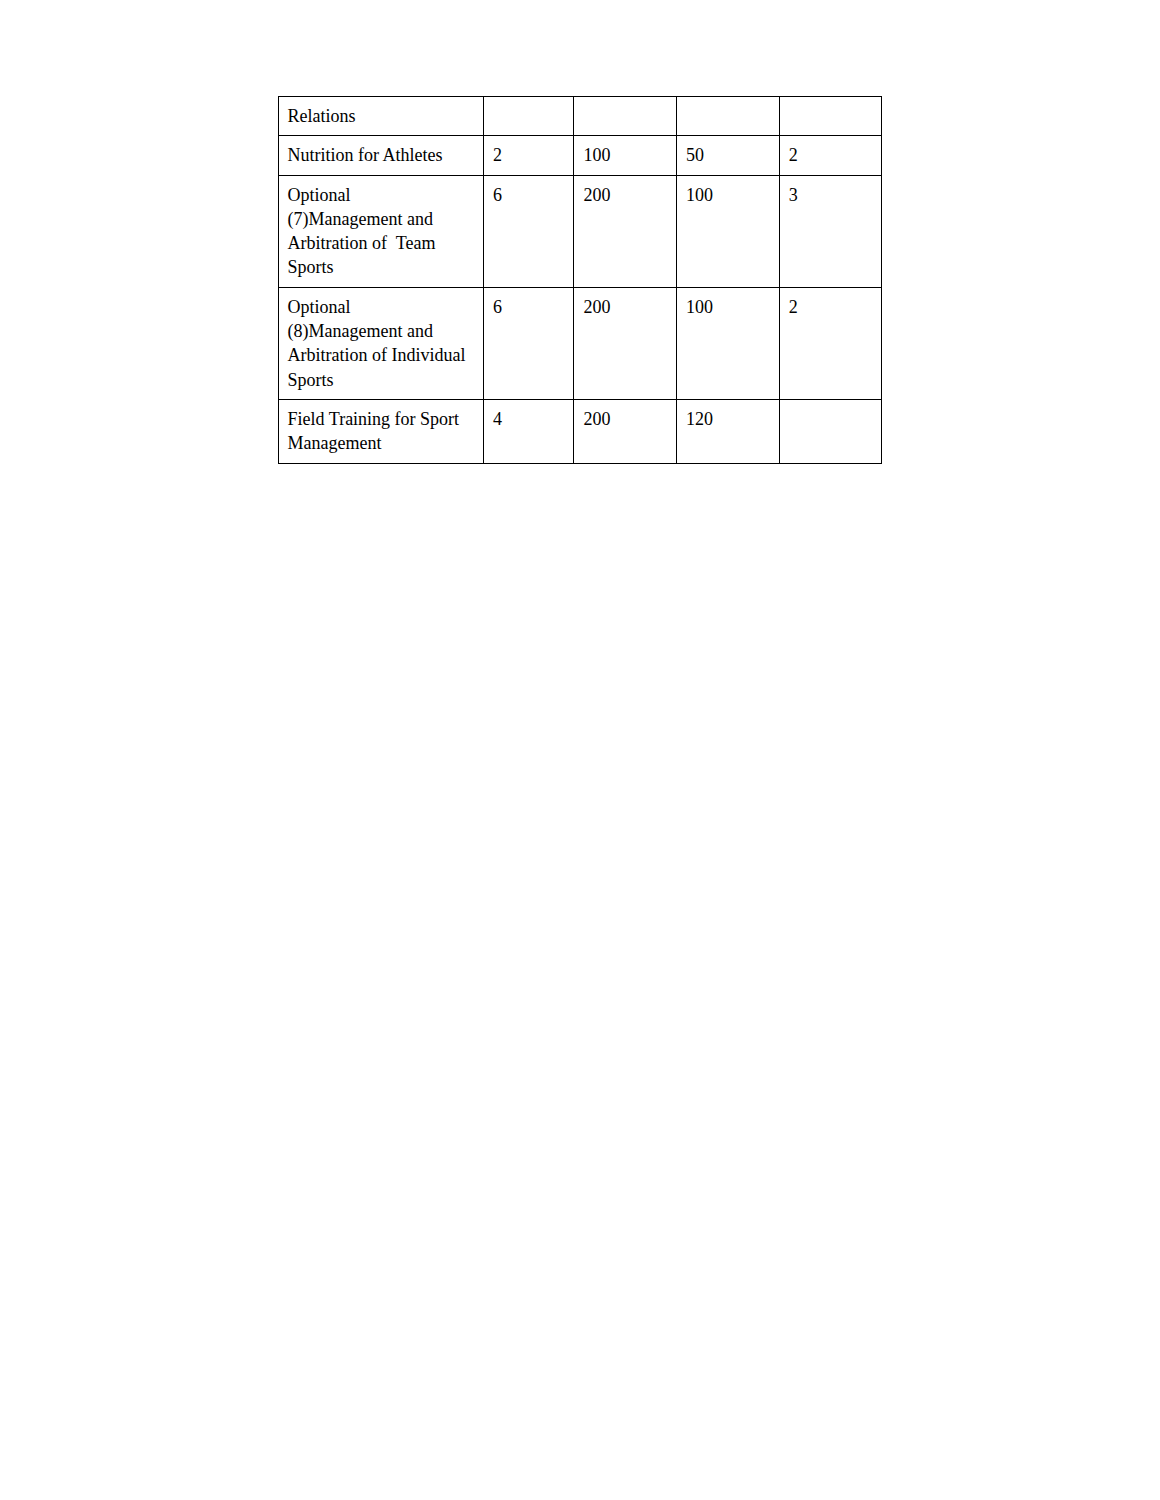| Relations | | | | |
| Nutrition for Athletes | 2 | 100 | 50 | 2 |
| Optional (7)Management and Arbitration of Team Sports | 6 | 200 | 100 | 3 |
| Optional (8)Management and Arbitration of Individual Sports | 6 | 200 | 100 | 2 |
| Field Training for Sport Management | 4 | 200 | 120 | |